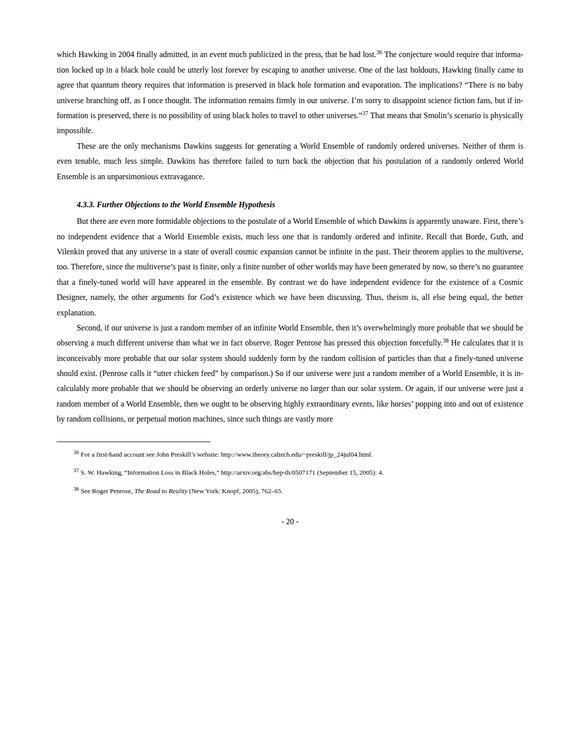which Hawking in 2004 finally admitted, in an event much publicized in the press, that he had lost.36 The conjecture would require that information locked up in a black hole could be utterly lost forever by escaping to another universe. One of the last holdouts, Hawking finally came to agree that quantum theory requires that information is preserved in black hole formation and evaporation. The implications? “There is no baby universe branching off, as I once thought. The information remains firmly in our universe. I’m sorry to disappoint science fiction fans, but if information is preserved, there is no possibility of using black holes to travel to other universes.”37 That means that Smolin’s scenario is physically impossible.
These are the only mechanisms Dawkins suggests for generating a World Ensemble of randomly ordered universes. Neither of them is even tenable, much less simple. Dawkins has therefore failed to turn back the objection that his postulation of a randomly ordered World Ensemble is an unparsimonious extravagance.
4.3.3. Further Objections to the World Ensemble Hypothesis
But there are even more formidable objections to the postulate of a World Ensemble of which Dawkins is apparently unaware. First, there’s no independent evidence that a World Ensemble exists, much less one that is randomly ordered and infinite. Recall that Borde, Guth, and Vilenkin proved that any universe in a state of overall cosmic expansion cannot be infinite in the past. Their theorem applies to the multiverse, too. Therefore, since the multiverse’s past is finite, only a finite number of other worlds may have been generated by now, so there’s no guarantee that a finely-tuned world will have appeared in the ensemble. By contrast we do have independent evidence for the existence of a Cosmic Designer, namely, the other arguments for God’s existence which we have been discussing. Thus, theism is, all else being equal, the better explanation.
Second, if our universe is just a random member of an infinite World Ensemble, then it’s overwhelmingly more probable that we should be observing a much different universe than what we in fact observe. Roger Penrose has pressed this objection forcefully.38 He calculates that it is inconceivably more probable that our solar system should suddenly form by the random collision of particles than that a finely-tuned universe should exist. (Penrose calls it “utter chicken feed” by comparison.) So if our universe were just a random member of a World Ensemble, it is incalculably more probable that we should be observing an orderly universe no larger than our solar system. Or again, if our universe were just a random member of a World Ensemble, then we ought to be observing highly extraordinary events, like horses’ popping into and out of existence by random collisions, or perpetual motion machines, since such things are vastly more
36 For a first-hand account see John Preskill’s website: http://www.theory.caltech.edu/~preskill/jp_24jul04.html.
37 S. W. Hawking, “Information Loss in Black Holes,” http://arxiv.org/abs/hep-th/0507171 (September 15, 2005): 4.
38 See Roger Penrose, The Road to Reality (New York: Knopf, 2005), 762–65.
- 20 -